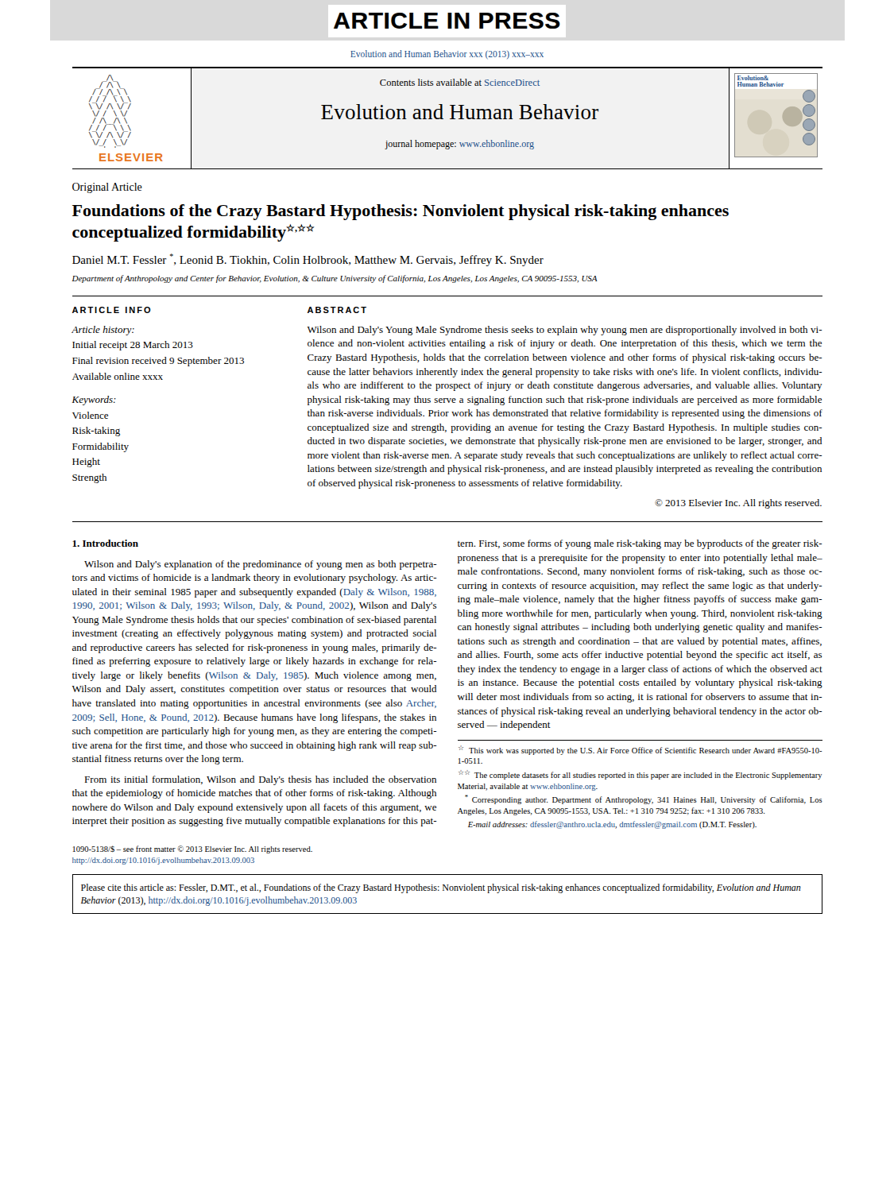ARTICLE IN PRESS
Evolution and Human Behavior xxx (2013) xxx–xxx
_/\_ _/ /\ \_ / /_/\_\ \ /_/ / \ \_\ \ \/ /\ \/ / \/ / \ \/ / /\__/\ \ /_/ / \ \_\ \ \/ /\ \/ / \/_/ \_\/ | | | | _| |_
ELSEVIER
Contents lists available at ScienceDirect
Evolution and Human Behavior
journal homepage: www.ehbonline.org
Evolution&
Human Behavior
Original Article
Foundations of the Crazy Bastard Hypothesis: Nonviolent physical risk-taking enhances conceptualized formidability☆,☆☆
Daniel M.T. Fessler *, Leonid B. Tiokhin, Colin Holbrook, Matthew M. Gervais, Jeffrey K. Snyder
Department of Anthropology and Center for Behavior, Evolution, & Culture University of California, Los Angeles, Los Angeles, CA 90095-1553, USA
ARTICLE INFO
Article history:
Initial receipt 28 March 2013
Final revision received 9 September 2013
Available online xxxx
Keywords:
Violence
Risk-taking
Formidability
Height
Strength
ABSTRACT
Wilson and Daly's Young Male Syndrome thesis seeks to explain why young men are disproportionally involved in both violence and non-violent activities entailing a risk of injury or death. One interpretation of this thesis, which we term the Crazy Bastard Hypothesis, holds that the correlation between violence and other forms of physical risk-taking occurs because the latter behaviors inherently index the general propensity to take risks with one's life. In violent conflicts, individuals who are indifferent to the prospect of injury or death constitute dangerous adversaries, and valuable allies. Voluntary physical risk-taking may thus serve a signaling function such that risk-prone individuals are perceived as more formidable than risk-averse individuals. Prior work has demonstrated that relative formidability is represented using the dimensions of conceptualized size and strength, providing an avenue for testing the Crazy Bastard Hypothesis. In multiple studies conducted in two disparate societies, we demonstrate that physically risk-prone men are envisioned to be larger, stronger, and more violent than risk-averse men. A separate study reveals that such conceptualizations are unlikely to reflect actual correlations between size/strength and physical risk-proneness, and are instead plausibly interpreted as revealing the contribution of observed physical risk-proneness to assessments of relative formidability.
© 2013 Elsevier Inc. All rights reserved.
1. Introduction
Wilson and Daly's explanation of the predominance of young men as both perpetrators and victims of homicide is a landmark theory in evolutionary psychology. As articulated in their seminal 1985 paper and subsequently expanded (Daly & Wilson, 1988, 1990, 2001; Wilson & Daly, 1993; Wilson, Daly, & Pound, 2002), Wilson and Daly's Young Male Syndrome thesis holds that our species' combination of sex-biased parental investment (creating an effectively polygynous mating system) and protracted social and reproductive careers has selected for risk-proneness in young males, primarily defined as preferring exposure to relatively large or likely hazards in exchange for relatively large or likely benefits (Wilson & Daly, 1985). Much violence among men, Wilson and Daly assert, constitutes competition over status or resources that would have translated into mating opportunities in ancestral environments (see also Archer, 2009; Sell, Hone, & Pound, 2012). Because humans have long lifespans, the stakes in such competition are particularly high for young men, as they are entering the competitive arena for the first time, and those who succeed in obtaining high rank will reap substantial fitness returns over the long term.
From its initial formulation, Wilson and Daly's thesis has included the observation that the epidemiology of homicide matches that of other forms of risk-taking. Although nowhere do Wilson and Daly expound extensively upon all facets of this argument, we interpret their position as suggesting five mutually compatible explanations for this pattern. First, some forms of young male risk-taking may be byproducts of the greater risk-proneness that is a prerequisite for the propensity to enter into potentially lethal male–male confrontations. Second, many nonviolent forms of risk-taking, such as those occurring in contexts of resource acquisition, may reflect the same logic as that underlying male–male violence, namely that the higher fitness payoffs of success make gambling more worthwhile for men, particularly when young. Third, nonviolent risk-taking can honestly signal attributes – including both underlying genetic quality and manifestations such as strength and coordination – that are valued by potential mates, affines, and allies. Fourth, some acts offer inductive potential beyond the specific act itself, as they index the tendency to engage in a larger class of actions of which the observed act is an instance. Because the potential costs entailed by voluntary physical risk-taking will deter most individuals from so acting, it is rational for observers to assume that instances of physical risk-taking reveal an underlying behavioral tendency in the actor observed — independent
☆ This work was supported by the U.S. Air Force Office of Scientific Research under Award #FA9550-10-1-0511.
☆☆ The complete datasets for all studies reported in this paper are included in the Electronic Supplementary Material, available at www.ehbonline.org.
* Corresponding author. Department of Anthropology, 341 Haines Hall, University of California, Los Angeles, Los Angeles, CA 90095-1553, USA. Tel.: +1 310 794 9252; fax: +1 310 206 7833.
E-mail addresses: dfessler@anthro.ucla.edu, dmtfessler@gmail.com (D.M.T. Fessler).
1090-5138/$ – see front matter © 2013 Elsevier Inc. All rights reserved.
http://dx.doi.org/10.1016/j.evolhumbehav.2013.09.003
Please cite this article as: Fessler, D.MT., et al., Foundations of the Crazy Bastard Hypothesis: Nonviolent physical risk-taking enhances conceptualized formidability, Evolution and Human Behavior (2013), http://dx.doi.org/10.1016/j.evolhumbehav.2013.09.003